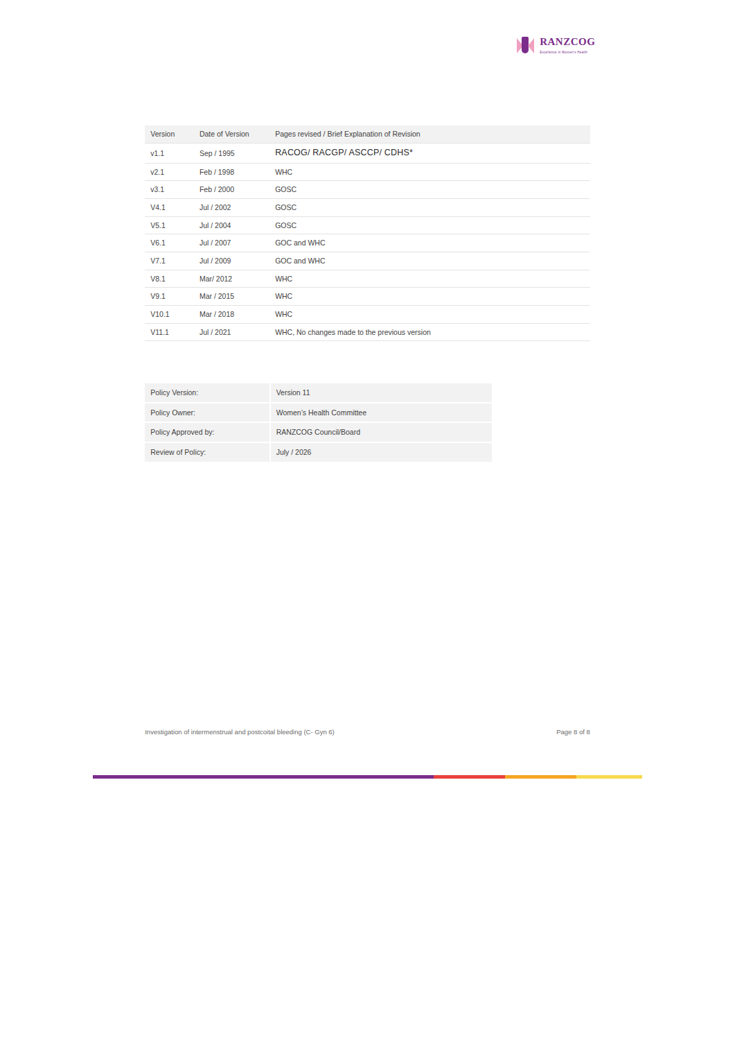RANZCOG
Excellence in Women's Health
| Version | Date of Version | Pages revised / Brief Explanation of Revision |
| --- | --- | --- |
| v1.1 | Sep / 1995 | RACOG/ RACGP/ ASCCP/ CDHS* |
| v2.1 | Feb / 1998 | WHC |
| v3.1 | Feb / 2000 | GOSC |
| V4.1 | Jul / 2002 | GOSC |
| V5.1 | Jul / 2004 | GOSC |
| V6.1 | Jul / 2007 | GOC and WHC |
| V7.1 | Jul / 2009 | GOC and WHC |
| V8.1 | Mar/ 2012 | WHC |
| V9.1 | Mar / 2015 | WHC |
| V10.1 | Mar / 2018 | WHC |
| V11.1 | Jul / 2021 | WHC, No changes made to the previous version |
| Policy Version: | Version 11 |
| Policy Owner: | Women’s Health Committee |
| Policy Approved by: | RANZCOG Council/Board |
| Review of Policy: | July / 2026 |
Investigation of intermenstrual and postcoital bleeding (C- Gyn 6)
Page 8 of 8